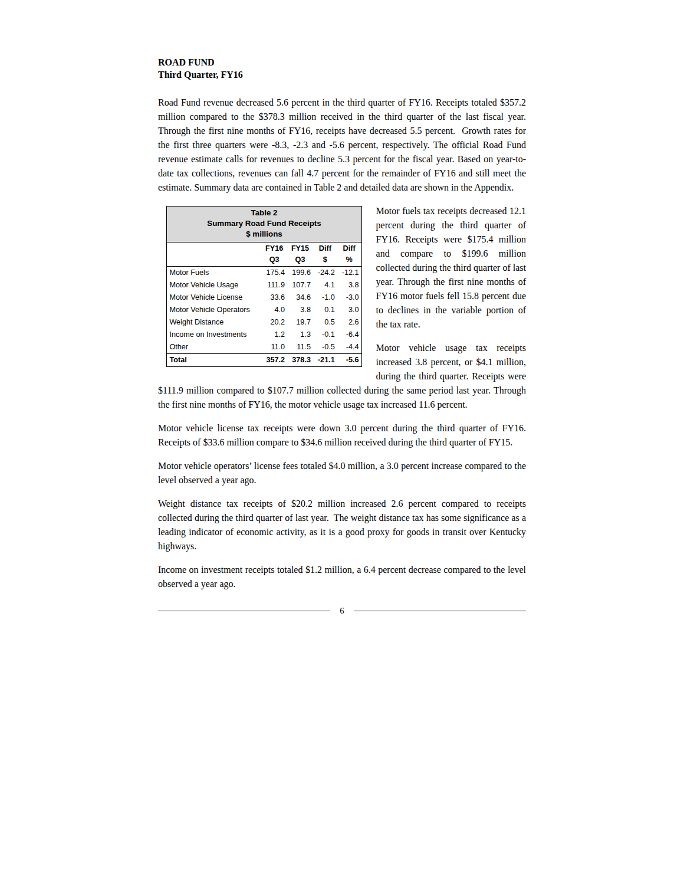ROAD FUND
Third Quarter, FY16
Road Fund revenue decreased 5.6 percent in the third quarter of FY16. Receipts totaled $357.2 million compared to the $378.3 million received in the third quarter of the last fiscal year. Through the first nine months of FY16, receipts have decreased 5.5 percent. Growth rates for the first three quarters were -8.3, -2.3 and -5.6 percent, respectively. The official Road Fund revenue estimate calls for revenues to decline 5.3 percent for the fiscal year. Based on year-to-date tax collections, revenues can fall 4.7 percent for the remainder of FY16 and still meet the estimate. Summary data are contained in Table 2 and detailed data are shown in the Appendix.
Table 2 Summary Road Fund Receipts $ millions
| | FY16 Q3 | FY15 Q3 | Diff $ | Diff % |
| --- | --- | --- | --- | --- |
| Motor Fuels | 175.4 | 199.6 | -24.2 | -12.1 |
| Motor Vehicle Usage | 111.9 | 107.7 | 4.1 | 3.8 |
| Motor Vehicle License | 33.6 | 34.6 | -1.0 | -3.0 |
| Motor Vehicle Operators | 4.0 | 3.8 | 0.1 | 3.0 |
| Weight Distance | 20.2 | 19.7 | 0.5 | 2.6 |
| Income on Investments | 1.2 | 1.3 | -0.1 | -6.4 |
| Other | 11.0 | 11.5 | -0.5 | -4.4 |
| Total | 357.2 | 378.3 | -21.1 | -5.6 |
Motor fuels tax receipts decreased 12.1 percent during the third quarter of FY16. Receipts were $175.4 million and compare to $199.6 million collected during the third quarter of last year. Through the first nine months of FY16 motor fuels fell 15.8 percent due to declines in the variable portion of the tax rate.
Motor vehicle usage tax receipts increased 3.8 percent, or $4.1 million, during the third quarter. Receipts were $111.9 million compared to $107.7 million collected during the same period last year. Through the first nine months of FY16, the motor vehicle usage tax increased 11.6 percent.
Motor vehicle license tax receipts were down 3.0 percent during the third quarter of FY16. Receipts of $33.6 million compare to $34.6 million received during the third quarter of FY15.
Motor vehicle operators’ license fees totaled $4.0 million, a 3.0 percent increase compared to the level observed a year ago.
Weight distance tax receipts of $20.2 million increased 2.6 percent compared to receipts collected during the third quarter of last year. The weight distance tax has some significance as a leading indicator of economic activity, as it is a good proxy for goods in transit over Kentucky highways.
Income on investment receipts totaled $1.2 million, a 6.4 percent decrease compared to the level observed a year ago.
6